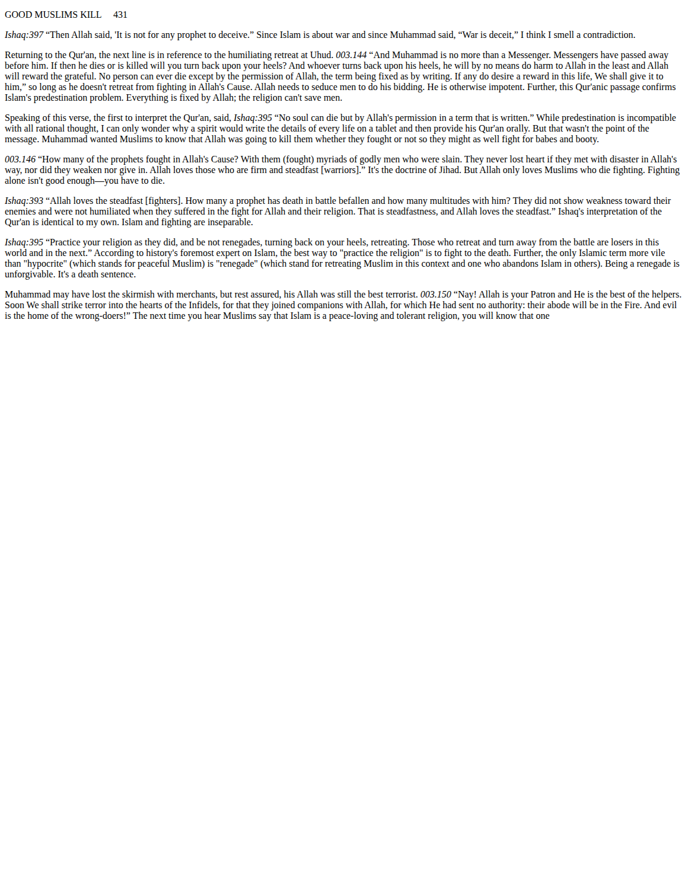GOOD MUSLIMS KILL 431
Ishaq:397 Then Allah said, 'It is not for any prophet to deceive. Since Islam is about war and since Muhammad said, War is deceit, I think I smell a contradiction.
Returning to the Qur'an, the next line is in reference to the humiliating retreat at Uhud. 003.144 And Muhammad is no more than a Messenger. Messengers have passed away before him. If then he dies or is killed will you turn back upon your heels? And whoever turns back upon his heels, he will by no means do harm to Allah in the least and Allah will reward the grateful. No person can ever die except by the permission of Allah, the term being fixed as by writing. If any do desire a reward in this life, We shall give it to him, so long as he doesn't retreat from fighting in Allah's Cause. Allah needs to seduce men to do his bidding. He is otherwise impotent. Further, this Qur'anic passage confirms Islam's predestination problem. Everything is fixed by Allah; the religion can't save men.
Speaking of this verse, the first to interpret the Qur'an, said, Ishaq:395 No soul can die but by Allah's permission in a term that is written. While predestination is incompatible with all rational thought, I can only wonder why a spirit would write the details of every life on a tablet and then provide his Qur'an orally. But that wasn't the point of the message. Muhammad wanted Muslims to know that Allah was going to kill them whether they fought or not so they might as well fight for babes and booty.
003.146 How many of the prophets fought in Allah's Cause? With them (fought) myriads of godly men who were slain. They never lost heart if they met with disaster in Allah's way, nor did they weaken nor give in. Allah loves those who are firm and steadfast [warriors]. It's the doctrine of Jihad. But Allah only loves Muslims who die fighting. Fighting alone isn't good enough—you have to die.
Ishaq:393 Allah loves the steadfast [fighters]. How many a prophet has death in battle befallen and how many multitudes with him? They did not show weakness toward their enemies and were not humiliated when they suffered in the fight for Allah and their religion. That is steadfastness, and Allah loves the steadfast. Ishaq's interpretation of the Qur'an is identical to my own. Islam and fighting are inseparable.
Ishaq:395 Practice your religion as they did, and be not renegades, turning back on your heels, retreating. Those who retreat and turn away from the battle are losers in this world and in the next. According to history's foremost expert on Islam, the best way to "practice the religion" is to fight to the death. Further, the only Islamic term more vile than "hypocrite" (which stands for peaceful Muslim) is "renegade" (which stand for retreating Muslim in this context and one who abandons Islam in others). Being a renegade is unforgivable. It's a death sentence.
Muhammad may have lost the skirmish with merchants, but rest assured, his Allah was still the best terrorist. 003.150 Nay! Allah is your Patron and He is the best of the helpers. Soon We shall strike terror into the hearts of the Infidels, for that they joined companions with Allah, for which He had sent no authority: their abode will be in the Fire. And evil is the home of the wrong-doers! The next time you hear Muslims say that Islam is a peace-loving and tolerant religion, you will know that one